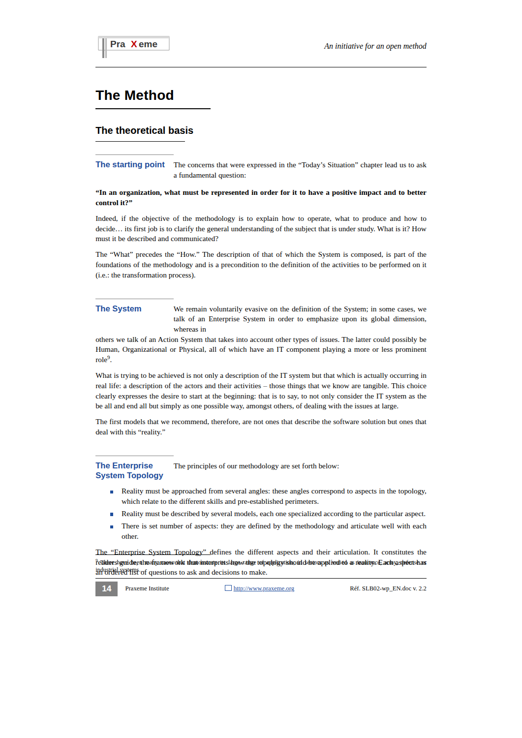Pra X eme
An initiative for an open method
The Method
The theoretical basis
The starting point
The concerns that were expressed in the “Today’s Situation” chapter lead us to ask a fundamental question:
“In an organization, what must be represented in order for it to have a positive impact and to better control it?”
Indeed, if the objective of the methodology is to explain how to operate, what to produce and how to decide… its first job is to clarify the general understanding of the subject that is under study. What is it? How must it be described and communicated?
The “What” precedes the “How.” The description of that of which the System is composed, is part of the foundations of the methodology and is a precondition to the definition of the activities to be performed on it (i.e.: the transformation process).
The System
We remain voluntarily evasive on the definition of the System; in some cases, we talk of an Enterprise System in order to emphasize upon its global dimension, whereas in
others we talk of an Action System that takes into account other types of issues. The latter could possibly be Human, Organizational or Physical, all of which have an IT component playing a more or less prominent role9.
What is trying to be achieved is not only a description of the IT system but that which is actually occurring in real life: a description of the actors and their activities – those things that we know are tangible. This choice clearly expresses the desire to start at the beginning: that is to say, to not only consider the IT system as the be all and end all but simply as one possible way, amongst others, of dealing with the issues at large.
The first models that we recommend, therefore, are not ones that describe the software solution but ones that deal with this “reality.”
The Enterprise
System Topology
The principles of our methodology are set forth below:
Reality must be approached from several angles: these angles correspond to aspects in the topology, which relate to the different skills and pre-established perimeters.
Reality must be described by several models, each one specialized according to the particular aspect.
There is set number of aspects: they are defined by the methodology and articulate well with each other.
The “Enterprise System Topology” defines the different aspects and their articulation. It constitutes the readers guide, the framework that interprets how the topology should be applied to a reality. Each aspect has an ordered list of questions to ask and decisions to make.
9 There have been many cases that demonstrate its large range of application; in sectors as varied as insurance, army, defense or industrial systems…
14
Praxeme Institute
http://www.praxeme.org
Réf. SLB02-wp_EN.doc v. 2.2